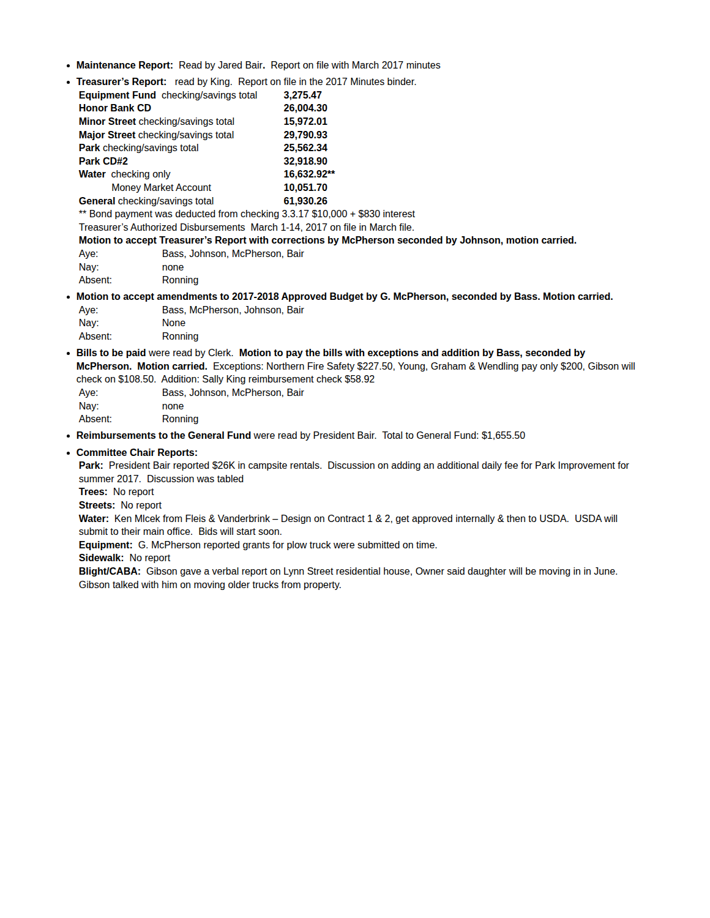Maintenance Report: Read by Jared Bair. Report on file with March 2017 minutes
Treasurer’s Report: read by King. Report on file in the 2017 Minutes binder.
| Equipment Fund checking/savings total | 3,275.47 |
| Honor Bank CD | 26,004.30 |
| Minor Street checking/savings total | 15,972.01 |
| Major Street checking/savings total | 29,790.93 |
| Park checking/savings total | 25,562.34 |
| Park CD#2 | 32,918.90 |
| Water checking only | 16,632.92** |
| Money Market Account | 10,051.70 |
| General checking/savings total | 61,930.26 |
** Bond payment was deducted from checking 3.3.17 $10,000 + $830 interest
Treasurer’s Authorized Disbursements March 1-14, 2017 on file in March file.
Motion to accept Treasurer’s Report with corrections by McPherson seconded by Johnson, motion carried.
| Aye: | Bass, Johnson, McPherson, Bair |
| Nay: | none |
| Absent: | Ronning |
Motion to accept amendments to 2017-2018 Approved Budget by G. McPherson, seconded by Bass. Motion carried.
| Aye: | Bass, McPherson, Johnson, Bair |
| Nay: | None |
| Absent: | Ronning |
Bills to be paid were read by Clerk. Motion to pay the bills with exceptions and addition by Bass, seconded by McPherson. Motion carried. Exceptions: Northern Fire Safety $227.50, Young, Graham & Wendling pay only $200, Gibson will check on $108.50. Addition: Sally King reimbursement check $58.92
| Aye: | Bass, Johnson, McPherson, Bair |
| Nay: | none |
| Absent: | Ronning |
Reimbursements to the General Fund were read by President Bair. Total to General Fund: $1,655.50
Committee Chair Reports:
Park: President Bair reported $26K in campsite rentals. Discussion on adding an additional daily fee for Park Improvement for summer 2017. Discussion was tabled
Trees: No report
Streets: No report
Water: Ken Mlcek from Fleis & Vanderbrink – Design on Contract 1 & 2, get approved internally & then to USDA. USDA will submit to their main office. Bids will start soon.
Equipment: G. McPherson reported grants for plow truck were submitted on time.
Sidewalk: No report
Blight/CABA: Gibson gave a verbal report on Lynn Street residential house, Owner said daughter will be moving in in June. Gibson talked with him on moving older trucks from property.